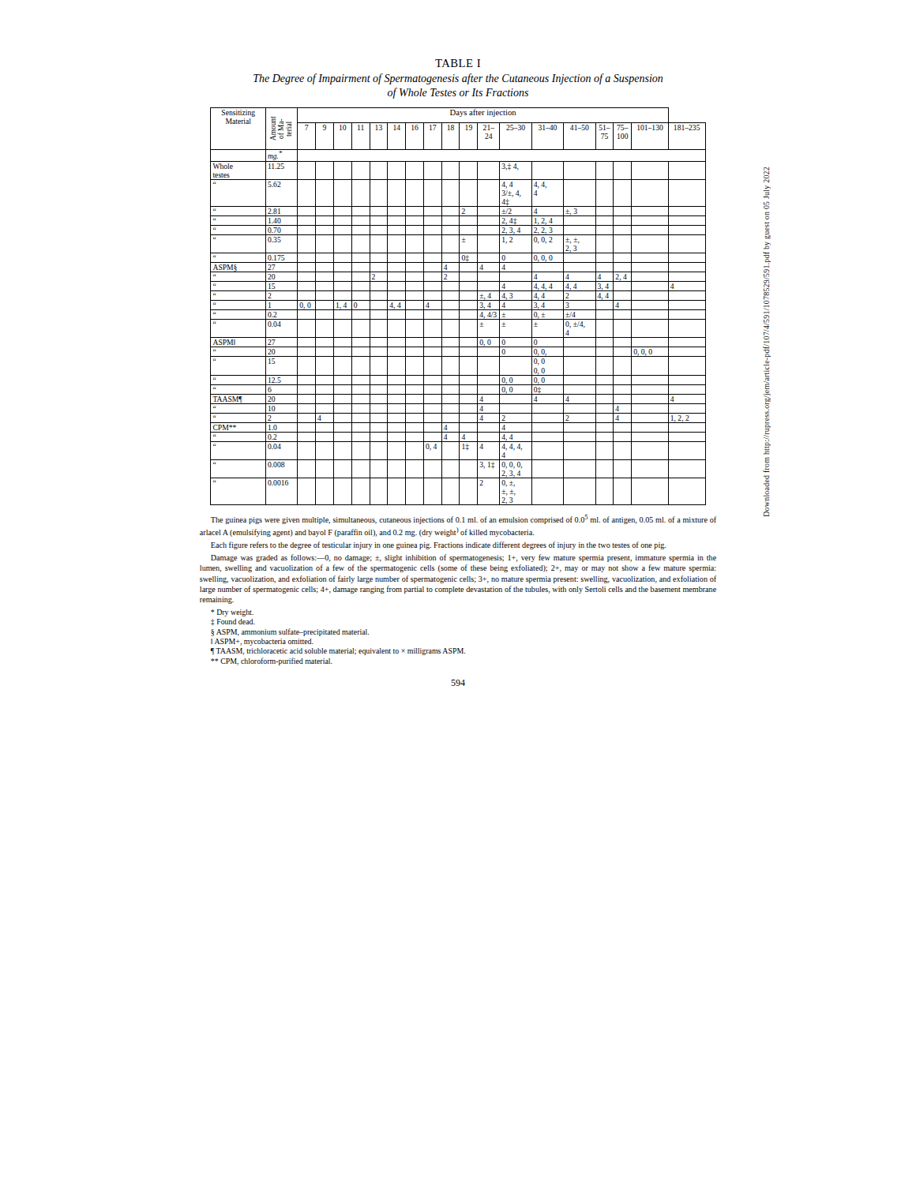Downloaded from http://rupress.org/jem/article-pdf/107/4/591/1078529/591.pdf by guest on 05 July 2022
TABLE I
The Degree of Impairment of Spermatogenesis after the Cutaneous Injection of a Suspension
of Whole Testes or Its Fractions
| Sensitizing Material | Amount of Ma- terial | Days after injection |
| --- | --- | --- |
| 7 | 9 | 10 | 11 | 13 | 14 | 16 | 17 | 18 | 19 | 21–24 | 25–30 | 31–40 | 41–50 | 51– 75 | 75– 100 | 101–130 | 181–235 |
| | mg. * | |
| Whole testes | 11.25 | | | | | | | | | | | | 3,‡ 4, | | | | | | |
| “ | 5.62 | | | | | | | | | | | | 4, 4 3/±, 4, 4‡ | 4, 4, 4 | | | | | |
| “ | 2.81 | | | | | | | | | | 2 | | ±/2 | 4 | ±, 3 | | | | |
| “ | 1.40 | | | | | | | | | | | | 2, 4‡ | 1, 2, 4 | | | | | |
| “ | 0.70 | | | | | | | | | | | | 2, 3, 4 | 2, 2, 3 | | | | | |
| “ | 0.35 | | | | | | | | | | ± | | 1, 2 | 0, 0, 2 | ±, ±, 2, 3 | | | | |
| “ | 0.175 | | | | | | | | | | 0‡ | | 0 | 0, 0, 0 | | | | | |
| ASPM§ | 27 | | | | | | | | | 4 | | 4 | 4 | | | | | | |
| “ | 20 | | | | | 2 | | | | 2 | | | | 4 | 4 | 4 | 2, 4 | | |
| “ | 15 | | | | | | | | | | | | 4 | 4, 4, 4 | 4, 4 | 3, 4 | | | 4 |
| “ | 2 | | | | | | | | | | | ±, 4 | 4, 3 | 4, 4 | 2 | 4, 4 | | | |
| “ | 1 | 0, 0 | | 1, 4 | 0 | | 4, 4 | | 4 | | | 3, 4 | 4 | 3, 4 | 3 | | 4 | | |
| “ | 0.2 | | | | | | | | | | | 4, 4/3 | ± | 0, ± | ±/4 | | | | |
| “ | 0.04 | | | | | | | | | | | ± | ± | ± | 0, ±/4, 4 | | | | |
| ASPM‖ | 27 | | | | | | | | | | | 0, 0 | 0 | 0 | | | | | |
| “ | 20 | | | | | | | | | | | | 0 | 0, 0, | | | | 0, 0, 0 | |
| “ | 15 | | | | | | | | | | | | | 0, 0 0, 0 | | | | | |
| “ | 12.5 | | | | | | | | | | | | 0, 0 | 0, 0 | | | | | |
| “ | 6 | | | | | | | | | | | | 0, 0 | 0‡ | | | | | |
| TAASM¶ | 20 | | | | | | | | | | | 4 | | 4 | 4 | | | | 4 |
| “ | 10 | | | | | | | | | | | 4 | | | | | 4 | | |
| “ | 2 | | 4 | | | | | | | | | 4 | 2 | | 2 | | 4 | | 1, 2, 2 |
| CPM** | 1.0 | | | | | | | | | 4 | | | 4 | | | | | | |
| “ | 0.2 | | | | | | | | | 4 | 4 | | 4, 4 | | | | | | |
| “ | 0.04 | | | | | | | | 0, 4 | | 1‡ | 4 | 4, 4, 4, 4 | | | | | | |
| “ | 0.008 | | | | | | | | | | | 3, 1‡ | 0, 0, 0, 2, 3, 4 | | | | | | |
| “ | 0.0016 | | | | | | | | | | | 2 | 0, ±, ±, ±, 2, 3 | | | | | | |
The guinea pigs were given multiple, simultaneous, cutaneous injections of 0.1 ml. of an emulsion comprised of 0.05 ml. of antigen, 0.05 ml. of a mixture of arlacel A (emulsifying agent) and bayol F (paraffin oil), and 0.2 mg. (dry weight) of killed mycobacteria.
Each figure refers to the degree of testicular injury in one guinea pig. Fractions indicate different degrees of injury in the two testes of one pig.
Damage was graded as follows:—0, no damage; ±, slight inhibition of spermatogenesis; 1+, very few mature spermia present, immature spermia in the lumen, swelling and vacuolization of a few of the spermatogenic cells (some of these being exfoliated); 2+, may or may not show a few mature spermia: swelling, vacuolization, and exfoliation of fairly large number of spermatogenic cells; 3+, no mature spermia present: swelling, vacuolization, and exfoliation of large number of spermatogenic cells; 4+, damage ranging from partial to complete devastation of the tubules, with only Sertoli cells and the basement membrane remaining.
* Dry weight.
‡ Found dead.
§ ASPM, ammonium sulfate–precipitated material.
‖ ASPM+, mycobacteria omitted.
¶ TAASM, trichloracetic acid soluble material; equivalent to × milligrams ASPM.
** CPM, chloroform-purified material.
594